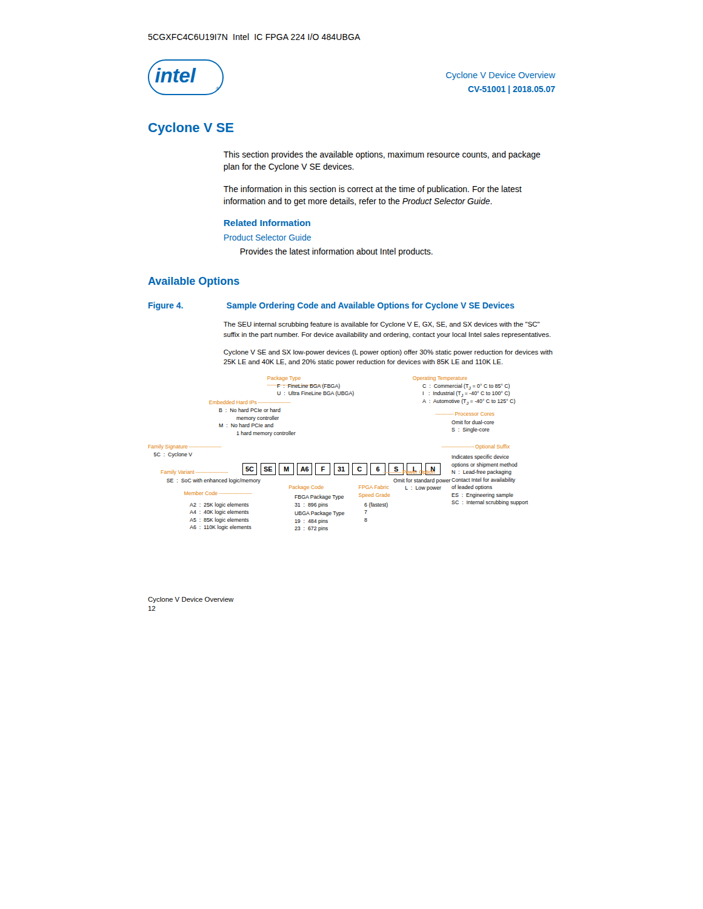5CGXFC4C6U19I7N Intel IC FPGA 224 I/O 484UBGA
intel ®
Cyclone V Device Overview
CV-51001 | 2018.05.07
Cyclone V SE
This section provides the available options, maximum resource counts, and package plan for the Cyclone V SE devices.
The information in this section is correct at the time of publication. For the latest information and to get more details, refer to the Product Selector Guide.
Related Information
Product Selector Guide
Provides the latest information about Intel products.
Available Options
Figure 4.
Sample Ordering Code and Available Options for Cyclone V SE Devices
The SEU internal scrubbing feature is available for Cyclone V E, GX, SE, and SX devices with the "SC" suffix in the part number. For device availability and ordering, contact your local Intel sales representatives.
Cyclone V SE and SX low-power devices (L power option) offer 30% static power reduction for devices with 25K LE and 40K LE, and 20% static power reduction for devices with 85K LE and 110K LE.
Package Type
F : FineLine BGA (FBGA)
U : Ultra FineLine BGA (UBGA)
Operating Temperature
C : Commercial (TJ = 0° C to 85° C)
I : Industrial (TJ = -40° C to 100° C)
A : Automotive (TJ = -40° C to 125° C)
Embedded Hard IPs
B : No hard PCIe or hard
memory controller
M : No hard PCIe and
1 hard memory controller
Processor Cores
Omit for dual-core
S : Single-core
Family Signature
5C : Cyclone V
5C
SE
M
A6
F
31
C
6
S
L
N
Optional Suffix
Indicates specific device
options or shipment method
N : Lead-free packaging
Contact Intel for availability
of leaded options
ES : Engineering sample
SC : Internal scrubbing support
Family Variant
SE : SoC with enhanced logic/memory
Power Option
Omit for standard power
L : Low power
Member Code
A2 : 25K logic elements
A4 : 40K logic elements
A5 : 85K logic elements
A6 : 110K logic elements
Package Code
FBGA Package Type
31 : 896 pins
UBGA Package Type
19 : 484 pins
23 : 672 pins
FPGA Fabric
Speed Grade
6 (fastest)
7
8
Cyclone V Device Overview
12